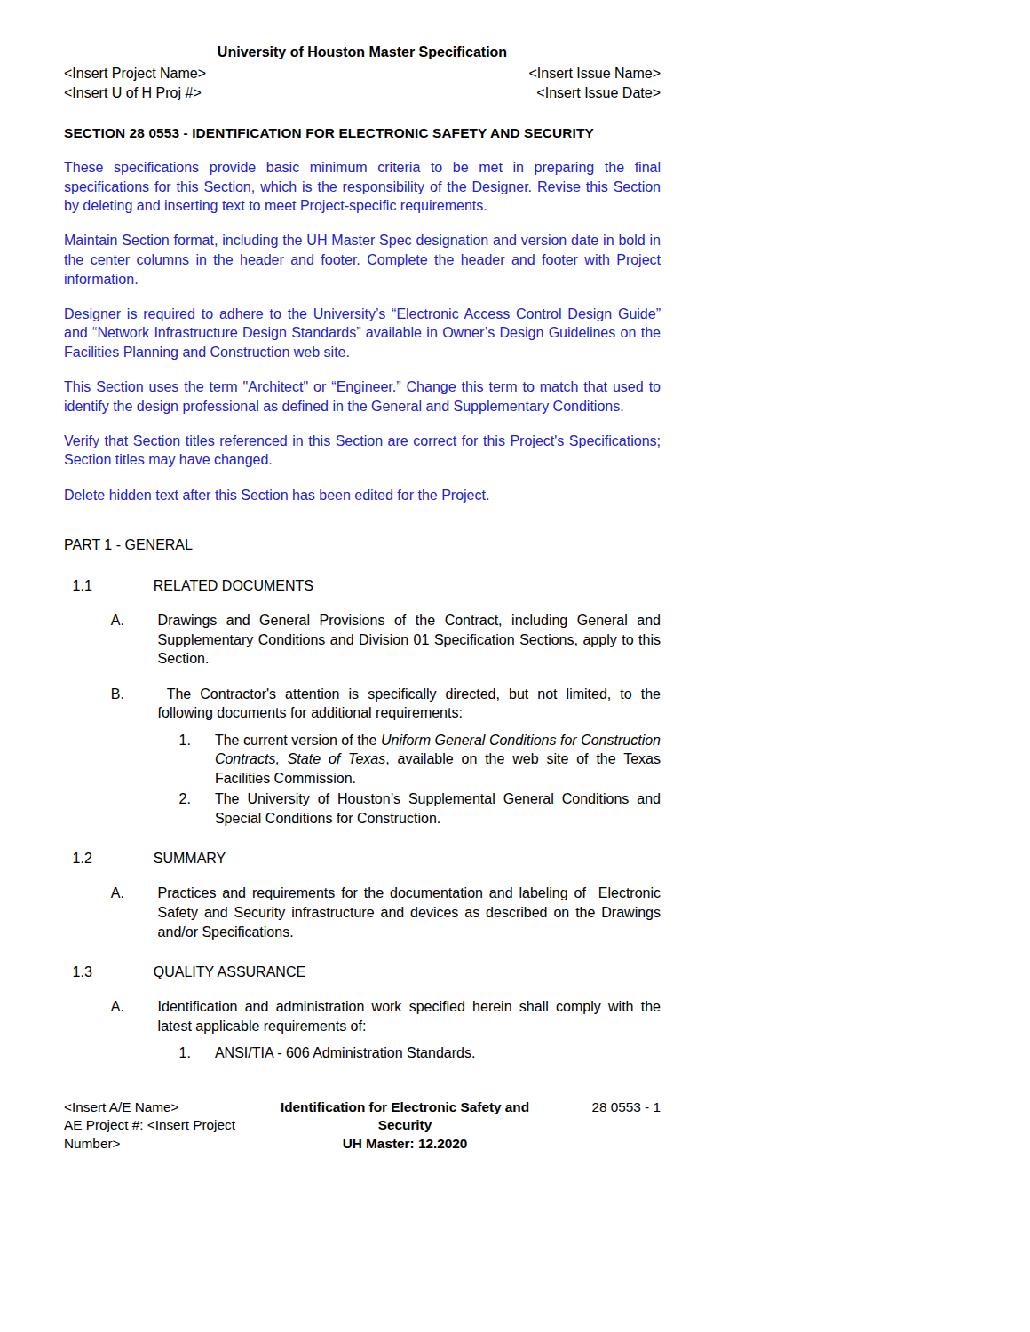University of Houston Master Specification
<Insert Project Name>
<Insert Issue Name>
<Insert U of H Proj #>
<Insert Issue Date>
SECTION 28 0553 - IDENTIFICATION FOR ELECTRONIC SAFETY AND SECURITY
These specifications provide basic minimum criteria to be met in preparing the final specifications for this Section, which is the responsibility of the Designer. Revise this Section by deleting and inserting text to meet Project-specific requirements.
Maintain Section format, including the UH Master Spec designation and version date in bold in the center columns in the header and footer. Complete the header and footer with Project information.
Designer is required to adhere to the University’s “Electronic Access Control Design Guide” and “Network Infrastructure Design Standards” available in Owner’s Design Guidelines on the Facilities Planning and Construction web site.
This Section uses the term "Architect" or “Engineer.” Change this term to match that used to identify the design professional as defined in the General and Supplementary Conditions.
Verify that Section titles referenced in this Section are correct for this Project's Specifications; Section titles may have changed.
Delete hidden text after this Section has been edited for the Project.
PART 1 - GENERAL
1.1
RELATED DOCUMENTS
A.
Drawings and General Provisions of the Contract, including General and Supplementary Conditions and Division 01 Specification Sections, apply to this Section.
B.
The Contractor's attention is specifically directed, but not limited, to the following documents for additional requirements:
1.
The current version of the Uniform General Conditions for Construction Contracts, State of Texas, available on the web site of the Texas Facilities Commission.
2.
The University of Houston’s Supplemental General Conditions and Special Conditions for Construction.
1.2
SUMMARY
A.
Practices and requirements for the documentation and labeling of Electronic Safety and Security infrastructure and devices as described on the Drawings and/or Specifications.
1.3
QUALITY ASSURANCE
A.
Identification and administration work specified herein shall comply with the latest applicable requirements of:
1.
ANSI/TIA - 606 Administration Standards.
<Insert A/E Name>
AE Project #: <Insert Project Number>
Identification for Electronic Safety and Security
UH Master: 12.2020
28 0553 - 1